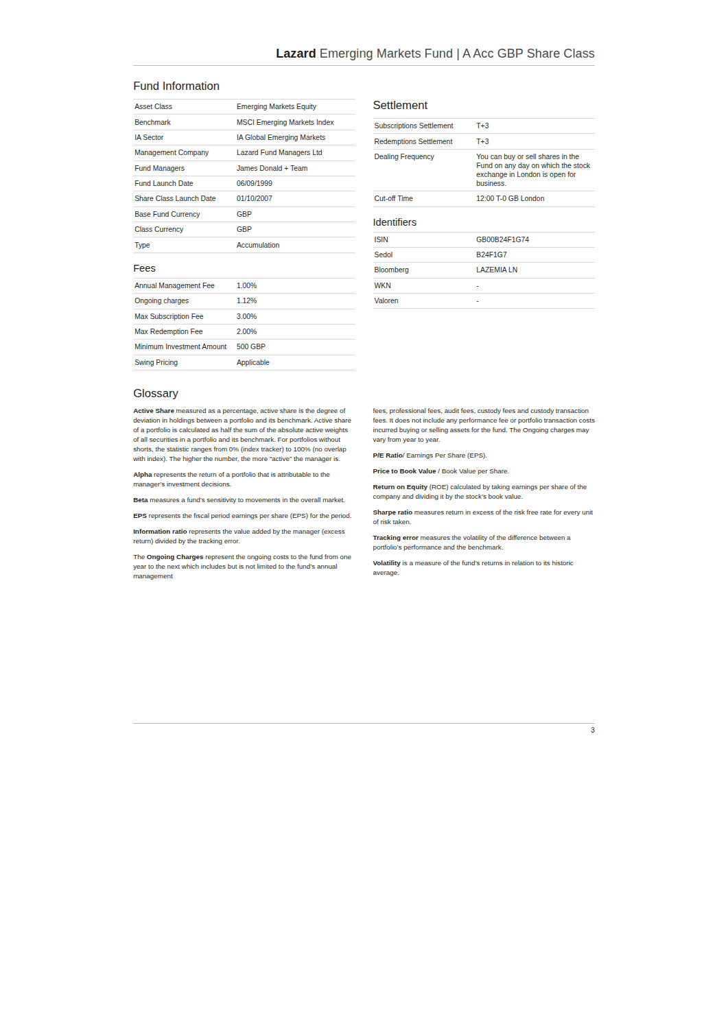Lazard Emerging Markets Fund | A Acc GBP Share Class
Fund Information
| Asset Class | Emerging Markets Equity |
| Benchmark | MSCI Emerging Markets Index |
| IA Sector | IA Global Emerging Markets |
| Management Company | Lazard Fund Managers Ltd |
| Fund Managers | James Donald + Team |
| Fund Launch Date | 06/09/1999 |
| Share Class Launch Date | 01/10/2007 |
| Base Fund Currency | GBP |
| Class Currency | GBP |
| Type | Accumulation |
Fees
| Annual Management Fee | 1.00% |
| Ongoing charges | 1.12% |
| Max Subscription Fee | 3.00% |
| Max Redemption Fee | 2.00% |
| Minimum Investment Amount | 500 GBP |
| Swing Pricing | Applicable |
Settlement
| Subscriptions Settlement | T+3 |
| Redemptions Settlement | T+3 |
| Dealing Frequency | You can buy or sell shares in the Fund on any day on which the stock exchange in London is open for business. |
| Cut-off Time | 12:00 T-0 GB London |
Identifiers
| ISIN | GB00B24F1G74 |
| Sedol | B24F1G7 |
| Bloomberg | LAZEMIA LN |
| WKN | - |
| Valoren | - |
Glossary
Active Share measured as a percentage, active share is the degree of deviation in holdings between a portfolio and its benchmark. Active share of a portfolio is calculated as half the sum of the absolute active weights of all securities in a portfolio and its benchmark. For portfolios without shorts, the statistic ranges from 0% (index tracker) to 100% (no overlap with index). The higher the number, the more “active” the manager is.
Alpha represents the return of a portfolio that is attributable to the manager’s investment decisions.
Beta measures a fund’s sensitivity to movements in the overall market.
EPS represents the fiscal period earnings per share (EPS) for the period.
Information ratio represents the value added by the manager (excess return) divided by the tracking error.
The Ongoing Charges represent the ongoing costs to the fund from one year to the next which includes but is not limited to the fund’s annual management
fees, professional fees, audit fees, custody fees and custody transaction fees. It does not include any performance fee or portfolio transaction costs incurred buying or selling assets for the fund. The Ongoing charges may vary from year to year.
P/E Ratio/ Earnings Per Share (EPS).
Price to Book Value / Book Value per Share.
Return on Equity (ROE) calculated by taking earnings per share of the company and dividing it by the stock’s book value.
Sharpe ratio measures return in excess of the risk free rate for every unit of risk taken.
Tracking error measures the volatility of the difference between a portfolio’s performance and the benchmark.
Volatility is a measure of the fund’s returns in relation to its historic average.
3